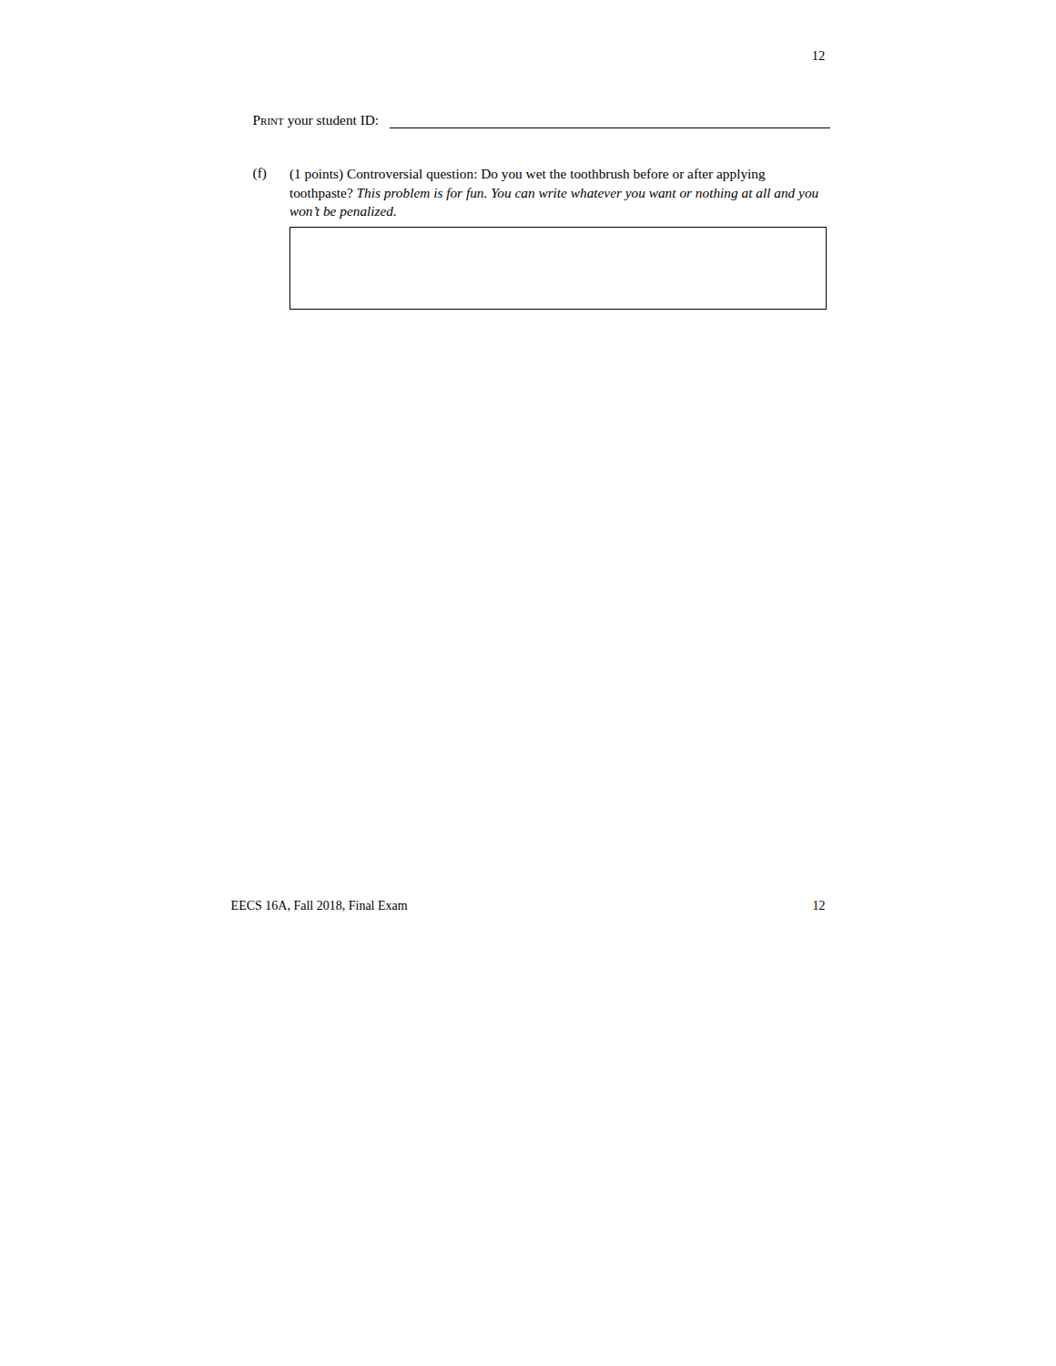12
Print your student ID:
(f)
(1 points) Controversial question: Do you wet the toothbrush before or after applying toothpaste? This problem is for fun. You can write whatever you want or nothing at all and you won’t be penalized.
EECS 16A, Fall 2018, Final Exam 12